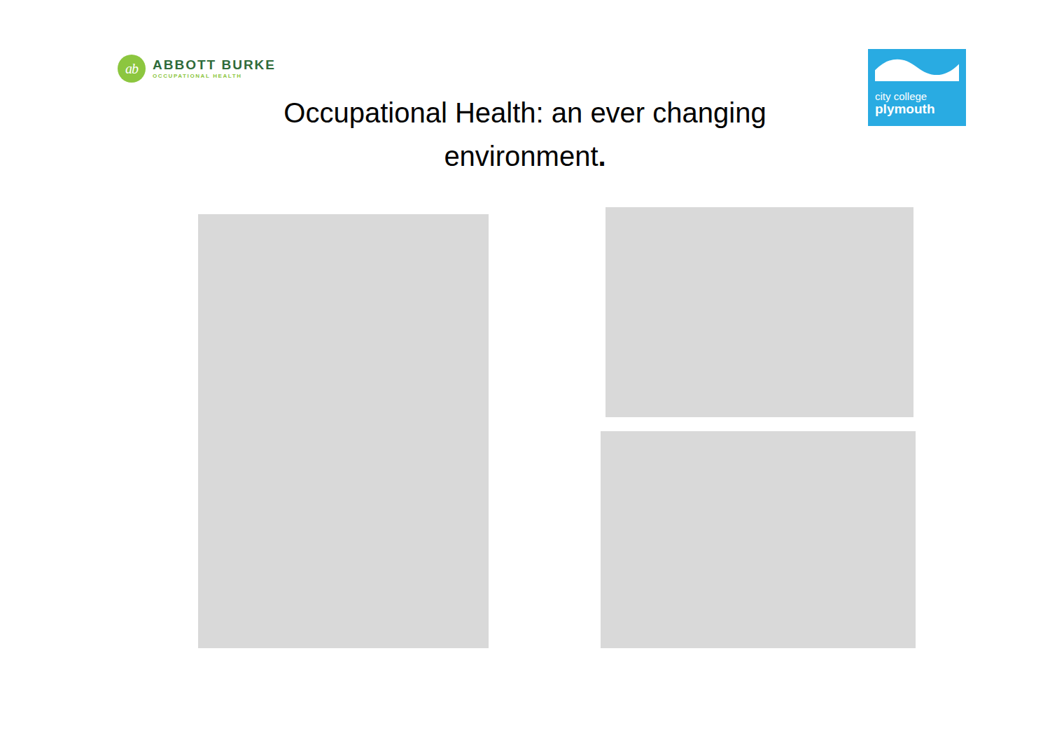ab
ABBOTT BURKE
OCCUPATIONAL HEALTH
city collegeplymouth
Occupational Health: an ever changing environment.